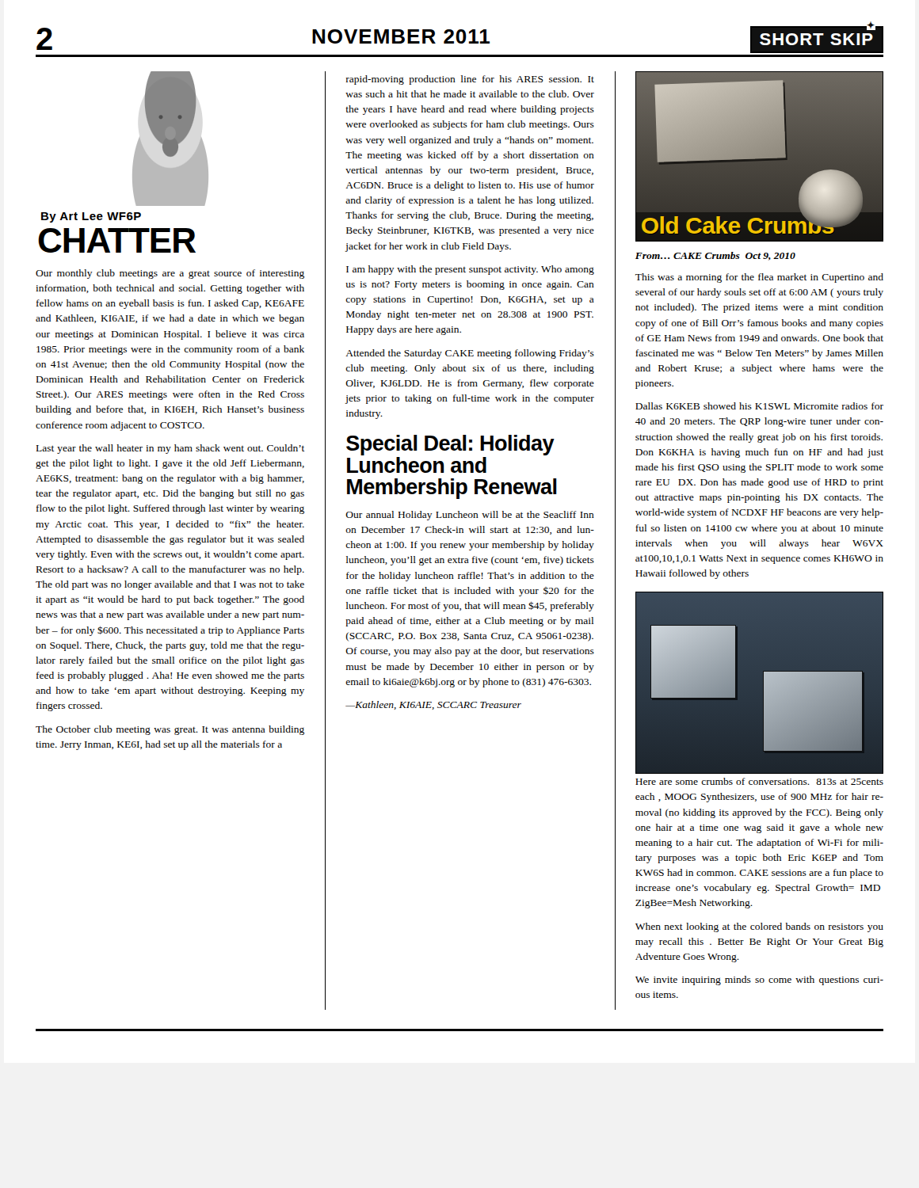2
November 2011
✦SHORT SKIP
By Art Lee WF6P
CHATTER
Our monthly club meetings are a great source of interesting information, both technical and social. Getting together with fellow hams on an eyeball basis is fun. I asked Cap, KE6AFE and Kathleen, KI6AIE, if we had a date in which we began our meetings at Dominican Hospital. I believe it was circa 1985. Prior meetings were in the community room of a bank on 41st Avenue; then the old Community Hospital (now the Dominican Health and Rehabilitation Center on Frederick Street.). Our ARES meetings were often in the Red Cross building and before that, in KI6EH, Rich Hanset’s business conference room adjacent to COSTCO.
Last year the wall heater in my ham shack went out. Couldn’t get the pilot light to light. I gave it the old Jeff Liebermann, AE6KS, treatment: bang on the regulator with a big hammer, tear the regulator apart, etc. Did the banging but still no gas flow to the pilot light. Suffered through last winter by wearing my Arctic coat. This year, I decided to “fix” the heater. Attempted to disassemble the gas regulator but it was sealed very tightly. Even with the screws out, it wouldn’t come apart. Resort to a hacksaw? A call to the manufacturer was no help. The old part was no longer available and that I was not to take it apart as “it would be hard to put back together.” The good news was that a new part was available under a new part number – for only $600. This necessitated a trip to Appliance Parts on Soquel. There, Chuck, the parts guy, told me that the regulator rarely failed but the small orifice on the pilot light gas feed is probably plugged . Aha! He even showed me the parts and how to take ‘em apart without destroying. Keeping my fingers crossed.
The October club meeting was great. It was antenna building time. Jerry Inman, KE6I, had set up all the materials for a
rapid-moving production line for his ARES session. It was such a hit that he made it available to the club. Over the years I have heard and read where building projects were overlooked as subjects for ham club meetings. Ours was very well organized and truly a “hands on” moment. The meeting was kicked off by a short dissertation on vertical antennas by our two-term president, Bruce, AC6DN. Bruce is a delight to listen to. His use of humor and clarity of expression is a talent he has long utilized. Thanks for serving the club, Bruce. During the meeting, Becky Steinbruner, KI6TKB, was presented a very nice jacket for her work in club Field Days.
I am happy with the present sunspot activity. Who among us is not? Forty meters is booming in once again. Can copy stations in Cupertino! Don, K6GHA, set up a Monday night ten-meter net on 28.308 at 1900 PST. Happy days are here again.
Attended the Saturday CAKE meeting following Friday’s club meeting. Only about six of us there, including Oliver, KJ6LDD. He is from Germany, flew corporate jets prior to taking on full-time work in the computer industry.
Special Deal: Holiday Luncheon and Membership Renewal
Our annual Holiday Luncheon will be at the Seacliff Inn on December 17 Check-in will start at 12:30, and luncheon at 1:00. If you renew your membership by holiday luncheon, you’ll get an extra five (count ‘em, five) tickets for the holiday luncheon raffle! That’s in addition to the one raffle ticket that is included with your $20 for the luncheon. For most of you, that will mean $45, preferably paid ahead of time, either at a Club meeting or by mail (SCCARC, P.O. Box 238, Santa Cruz, CA 95061-0238). Of course, you may also pay at the door, but reservations must be made by December 10 either in person or by email to ki6aie@k6bj.org or by phone to (831) 476-6303.
—Kathleen, KI6AIE, SCCARC Treasurer
Old Cake Crumbs
From… CAKE Crumbs Oct 9, 2010
This was a morning for the flea market in Cupertino and several of our hardy souls set off at 6:00 AM ( yours truly not included). The prized items were a mint condition copy of one of Bill Orr’s famous books and many copies of GE Ham News from 1949 and onwards. One book that fascinated me was “ Below Ten Meters” by James Millen and Robert Kruse; a subject where hams were the pioneers.
Dallas K6KEB showed his K1SWL Micromite radios for 40 and 20 meters. The QRP long-wire tuner under construction showed the really great job on his first toroids. Don K6KHA is having much fun on HF and had just made his first QSO using the SPLIT mode to work some rare EU DX. Don has made good use of HRD to print out attractive maps pin-pointing his DX contacts. The world-wide system of NCDXF HF beacons are very helpful so listen on 14100 cw where you at about 10 minute intervals when you will always hear W6VX at100,10,1,0.1 Watts Next in sequence comes KH6WO in Hawaii followed by others
Here are some crumbs of conversations. 813s at 25cents each , MOOG Synthesizers, use of 900 MHz for hair removal (no kidding its approved by the FCC). Being only one hair at a time one wag said it gave a whole new meaning to a hair cut. The adaptation of Wi-Fi for military purposes was a topic both Eric K6EP and Tom KW6S had in common. CAKE sessions are a fun place to increase one’s vocabulary eg. Spectral Growth= IMD ZigBee=Mesh Networking.
When next looking at the colored bands on resistors you may recall this . Better Be Right Or Your Great Big Adventure Goes Wrong.
We invite inquiring minds so come with questions curious items.